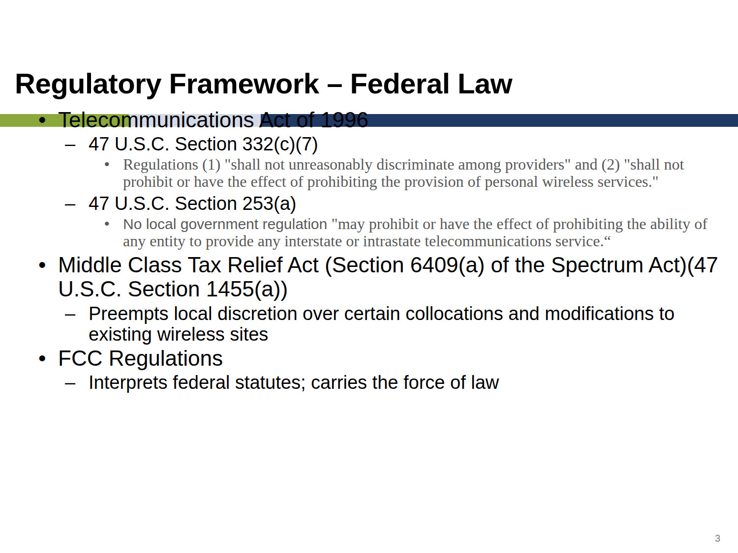Regulatory Framework – Federal Law
Telecommunications Act of 1996
47 U.S.C. Section 332(c)(7)
Regulations (1) "shall not unreasonably discriminate among providers" and (2) "shall not prohibit or have the effect of prohibiting the provision of personal wireless services."
47 U.S.C. Section 253(a)
No local government regulation "may prohibit or have the effect of prohibiting the ability of any entity to provide any interstate or intrastate telecommunications service.“
Middle Class Tax Relief Act (Section 6409(a) of the Spectrum Act)(47 U.S.C. Section 1455(a))
Preempts local discretion over certain collocations and modifications to existing wireless sites
FCC Regulations
Interprets federal statutes; carries the force of law
3